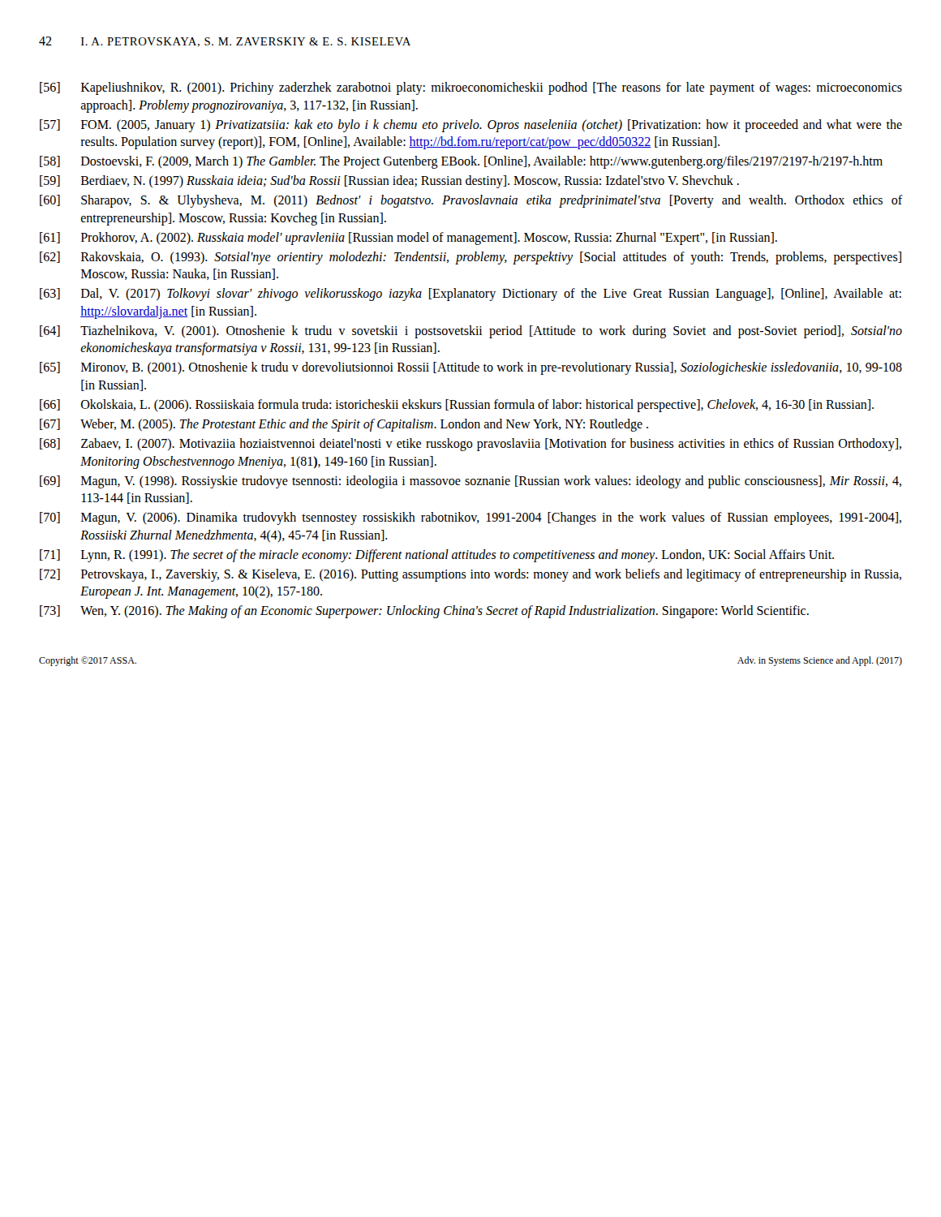42
I. A. PETROVSKAYA, S. M. ZAVERSKIY & E. S. KISELEVA
[56] Kapeliushnikov, R. (2001). Prichiny zaderzhek zarabotnoi platy: mikroeconomicheskii podhod [The reasons for late payment of wages: microeconomics approach]. Problemy prognozirovaniya, 3, 117-132, [in Russian].
[57] FOM. (2005, January 1) Privatizatsiia: kak eto bylo i k chemu eto privelo. Opros naseleniia (otchet) [Privatization: how it proceeded and what were the results. Population survey (report)], FOM, [Online], Available: http://bd.fom.ru/report/cat/pow_pec/dd050322 [in Russian].
[58] Dostoevski, F. (2009, March 1) The Gambler. The Project Gutenberg EBook. [Online], Available: http://www.gutenberg.org/files/2197/2197-h/2197-h.htm
[59] Berdiaev, N. (1997) Russkaia ideia; Sud'ba Rossii [Russian idea; Russian destiny]. Moscow, Russia: Izdatel'stvo V. Shevchuk .
[60] Sharapov, S. & Ulybysheva, M. (2011) Bednost' i bogatstvo. Pravoslavnaia etika predprinimatel'stva [Poverty and wealth. Orthodox ethics of entrepreneurship]. Moscow, Russia: Kovcheg [in Russian].
[61] Prokhorov, A. (2002). Russkaia model' upravleniia [Russian model of management]. Moscow, Russia: Zhurnal "Expert", [in Russian].
[62] Rakovskaia, O. (1993). Sotsial'nye orientiry molodezhi: Tendentsii, problemy, perspektivy [Social attitudes of youth: Trends, problems, perspectives] Moscow, Russia: Nauka, [in Russian].
[63] Dal, V. (2017) Tolkovyi slovar' zhivogo velikorusskogo iazyka [Explanatory Dictionary of the Live Great Russian Language], [Online], Available at: http://slovardalja.net [in Russian].
[64] Tiazhelnikova, V. (2001). Otnoshenie k trudu v sovetskii i postsovetskii period [Attitude to work during Soviet and post-Soviet period], Sotsial'no ekonomicheskaya transformatsiya v Rossii, 131, 99-123 [in Russian].
[65] Mironov, B. (2001). Otnoshenie k trudu v dorevoliutsionnoi Rossii [Attitude to work in pre-revolutionary Russia], Soziologicheskie issledovaniia, 10, 99-108 [in Russian].
[66] Okolskaia, L. (2006). Rossiiskaia formula truda: istoricheskii ekskurs [Russian formula of labor: historical perspective], Chelovek, 4, 16-30 [in Russian].
[67] Weber, M. (2005). The Protestant Ethic and the Spirit of Capitalism. London and New York, NY: Routledge .
[68] Zabaev, I. (2007). Motivaziia hoziaistvennoi deiatel'nosti v etike russkogo pravoslaviia [Motivation for business activities in ethics of Russian Orthodoxy], Monitoring Obschestvennogo Mneniya, 1(81), 149-160 [in Russian].
[69] Magun, V. (1998). Rossiyskie trudovye tsennosti: ideologiia i massovoe soznanie [Russian work values: ideology and public consciousness], Mir Rossii, 4, 113-144 [in Russian].
[70] Magun, V. (2006). Dinamika trudovykh tsennostey rossiskikh rabotnikov, 1991-2004 [Changes in the work values of Russian employees, 1991-2004], Rossiiski Zhurnal Menedzhmenta, 4(4), 45-74 [in Russian].
[71] Lynn, R. (1991). The secret of the miracle economy: Different national attitudes to competitiveness and money. London, UK: Social Affairs Unit.
[72] Petrovskaya, I., Zaverskiy, S. & Kiseleva, E. (2016). Putting assumptions into words: money and work beliefs and legitimacy of entrepreneurship in Russia, European J. Int. Management, 10(2), 157-180.
[73] Wen, Y. (2016). The Making of an Economic Superpower: Unlocking China's Secret of Rapid Industrialization. Singapore: World Scientific.
Copyright ©2017 ASSA. Adv. in Systems Science and Appl. (2017)